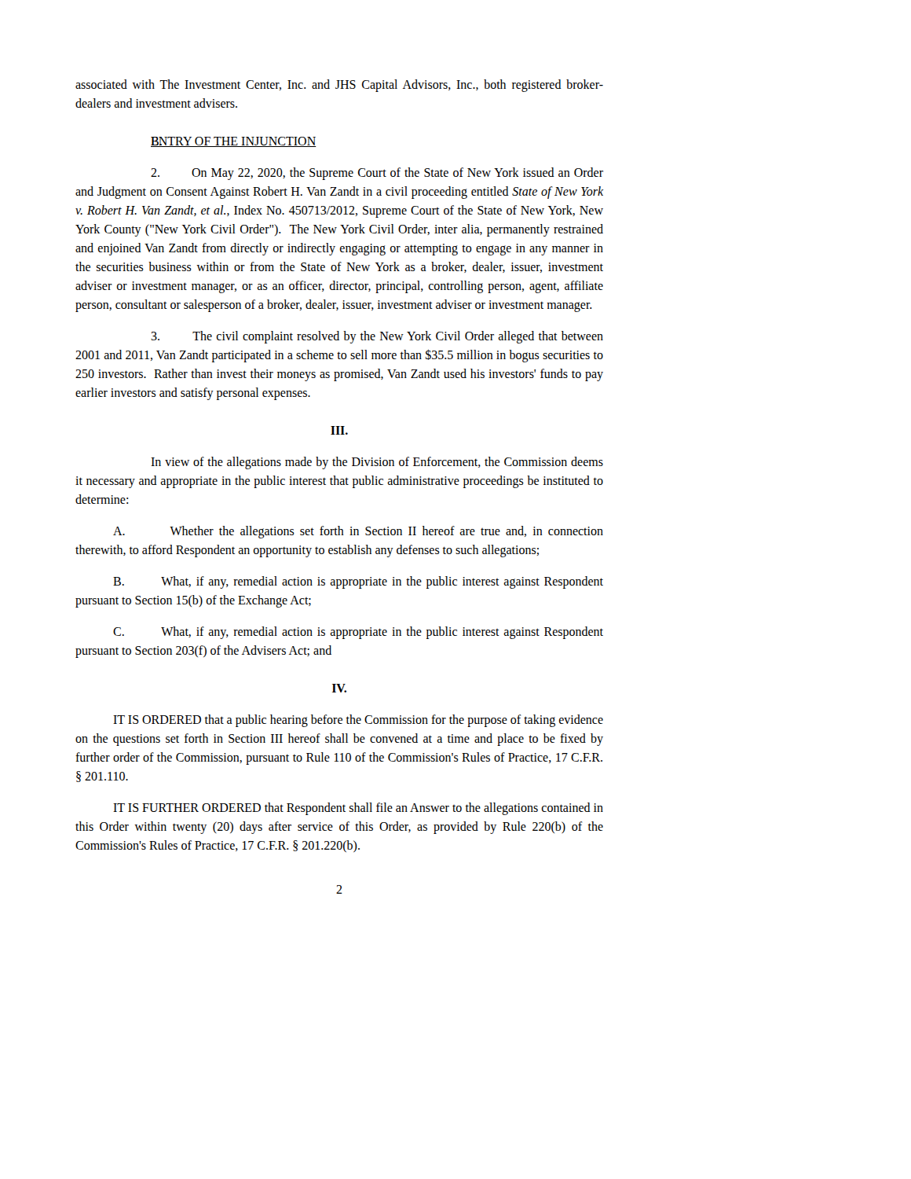associated with The Investment Center, Inc. and JHS Capital Advisors, Inc., both registered broker-dealers and investment advisers.
B. ENTRY OF THE INJUNCTION
2. On May 22, 2020, the Supreme Court of the State of New York issued an Order and Judgment on Consent Against Robert H. Van Zandt in a civil proceeding entitled State of New York v. Robert H. Van Zandt, et al., Index No. 450713/2012, Supreme Court of the State of New York, New York County ("New York Civil Order"). The New York Civil Order, inter alia, permanently restrained and enjoined Van Zandt from directly or indirectly engaging or attempting to engage in any manner in the securities business within or from the State of New York as a broker, dealer, issuer, investment adviser or investment manager, or as an officer, director, principal, controlling person, agent, affiliate person, consultant or salesperson of a broker, dealer, issuer, investment adviser or investment manager.
3. The civil complaint resolved by the New York Civil Order alleged that between 2001 and 2011, Van Zandt participated in a scheme to sell more than $35.5 million in bogus securities to 250 investors. Rather than invest their moneys as promised, Van Zandt used his investors' funds to pay earlier investors and satisfy personal expenses.
III.
In view of the allegations made by the Division of Enforcement, the Commission deems it necessary and appropriate in the public interest that public administrative proceedings be instituted to determine:
A. Whether the allegations set forth in Section II hereof are true and, in connection therewith, to afford Respondent an opportunity to establish any defenses to such allegations;
B. What, if any, remedial action is appropriate in the public interest against Respondent pursuant to Section 15(b) of the Exchange Act;
C. What, if any, remedial action is appropriate in the public interest against Respondent pursuant to Section 203(f) of the Advisers Act; and
IV.
IT IS ORDERED that a public hearing before the Commission for the purpose of taking evidence on the questions set forth in Section III hereof shall be convened at a time and place to be fixed by further order of the Commission, pursuant to Rule 110 of the Commission's Rules of Practice, 17 C.F.R. § 201.110.
IT IS FURTHER ORDERED that Respondent shall file an Answer to the allegations contained in this Order within twenty (20) days after service of this Order, as provided by Rule 220(b) of the Commission's Rules of Practice, 17 C.F.R. § 201.220(b).
2